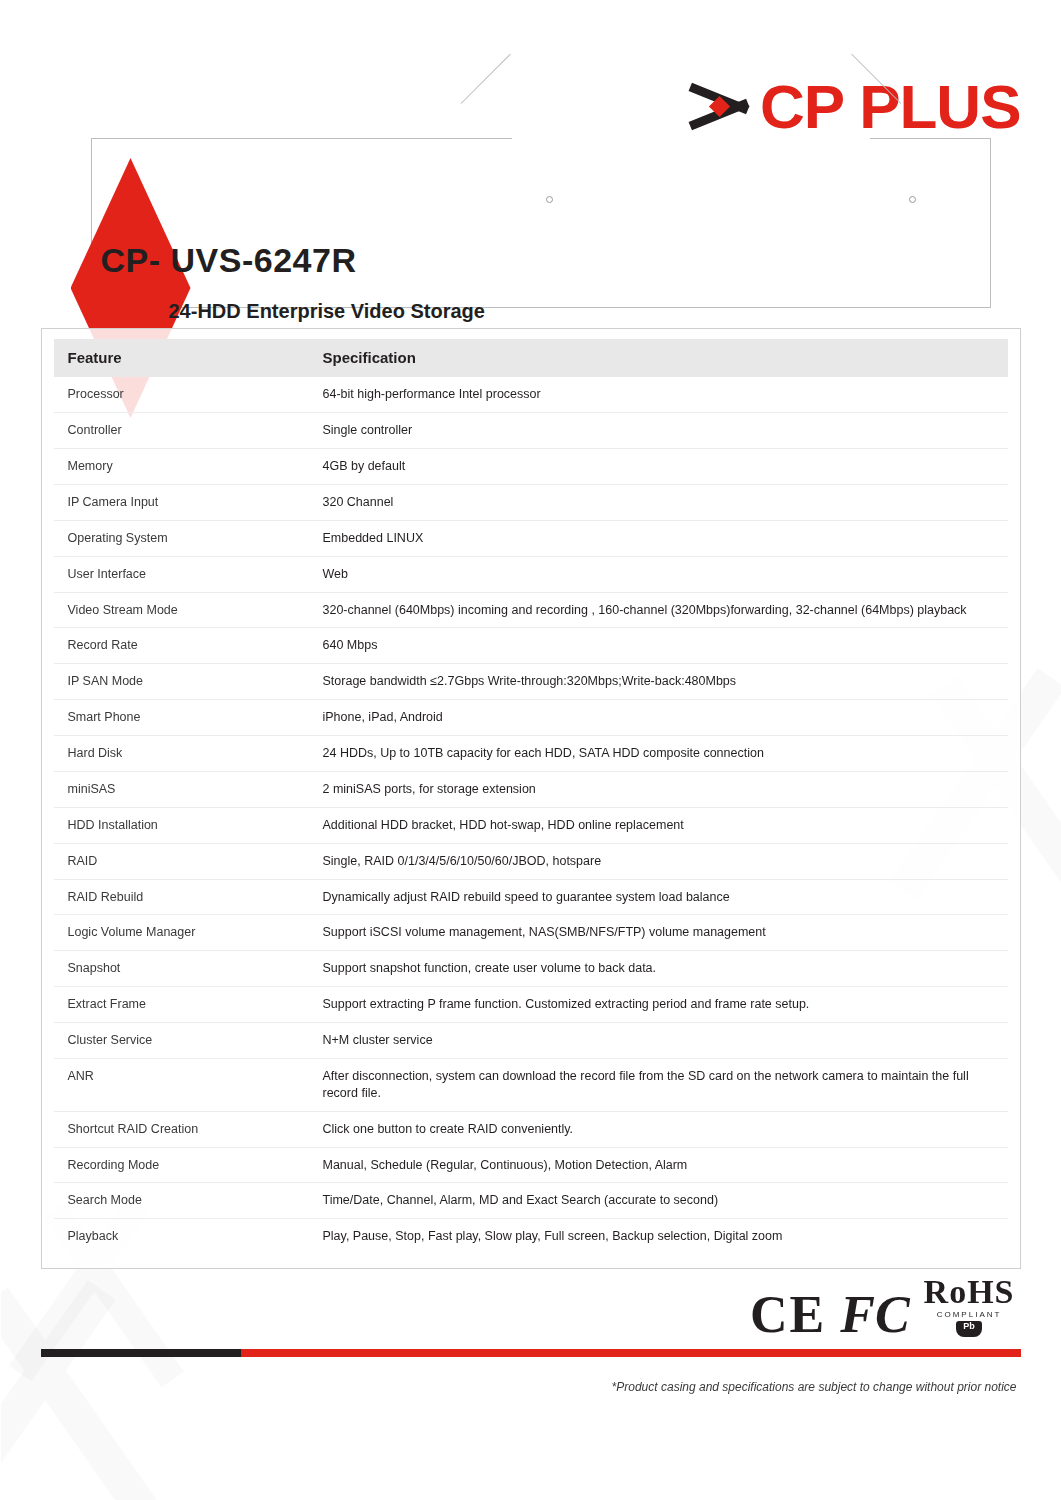CP PLUS
CP- UVS-6247R
24-HDD Enterprise Video Storage
| Feature | Specification |
| --- | --- |
| Processor | 64-bit high-performance Intel processor |
| Controller | Single controller |
| Memory | 4GB by default |
| IP Camera Input | 320 Channel |
| Operating System | Embedded LINUX |
| User Interface | Web |
| Video Stream Mode | 320-channel (640Mbps) incoming and recording , 160-channel (320Mbps)forwarding, 32-channel (64Mbps) playback |
| Record Rate | 640 Mbps |
| IP SAN Mode | Storage bandwidth ≤2.7Gbps Write-through:320Mbps;Write-back:480Mbps |
| Smart Phone | iPhone, iPad, Android |
| Hard Disk | 24 HDDs, Up to 10TB capacity for each HDD, SATA HDD composite connection |
| miniSAS | 2 miniSAS ports, for storage extension |
| HDD Installation | Additional HDD bracket, HDD hot-swap, HDD online replacement |
| RAID | Single, RAID 0/1/3/4/5/6/10/50/60/JBOD, hotspare |
| RAID Rebuild | Dynamically adjust RAID rebuild speed to guarantee system load balance |
| Logic Volume Manager | Support iSCSI volume management, NAS(SMB/NFS/FTP) volume management |
| Snapshot | Support snapshot function, create user volume to back data. |
| Extract Frame | Support extracting P frame function. Customized extracting period and frame rate setup. |
| Cluster Service | N+M cluster service |
| ANR | After disconnection, system can download the record file from the SD card on the network camera to maintain the full record file. |
| Shortcut RAID Creation | Click one button to create RAID conveniently. |
| Recording Mode | Manual, Schedule (Regular, Continuous), Motion Detection, Alarm |
| Search Mode | Time/Date, Channel, Alarm, MD and Exact Search (accurate to second) |
| Playback | Play, Pause, Stop, Fast play, Slow play, Full screen, Backup selection, Digital zoom |
CE
FC
RoHS
COMPLIANT
*Product casing and specifications are subject to change without prior notice